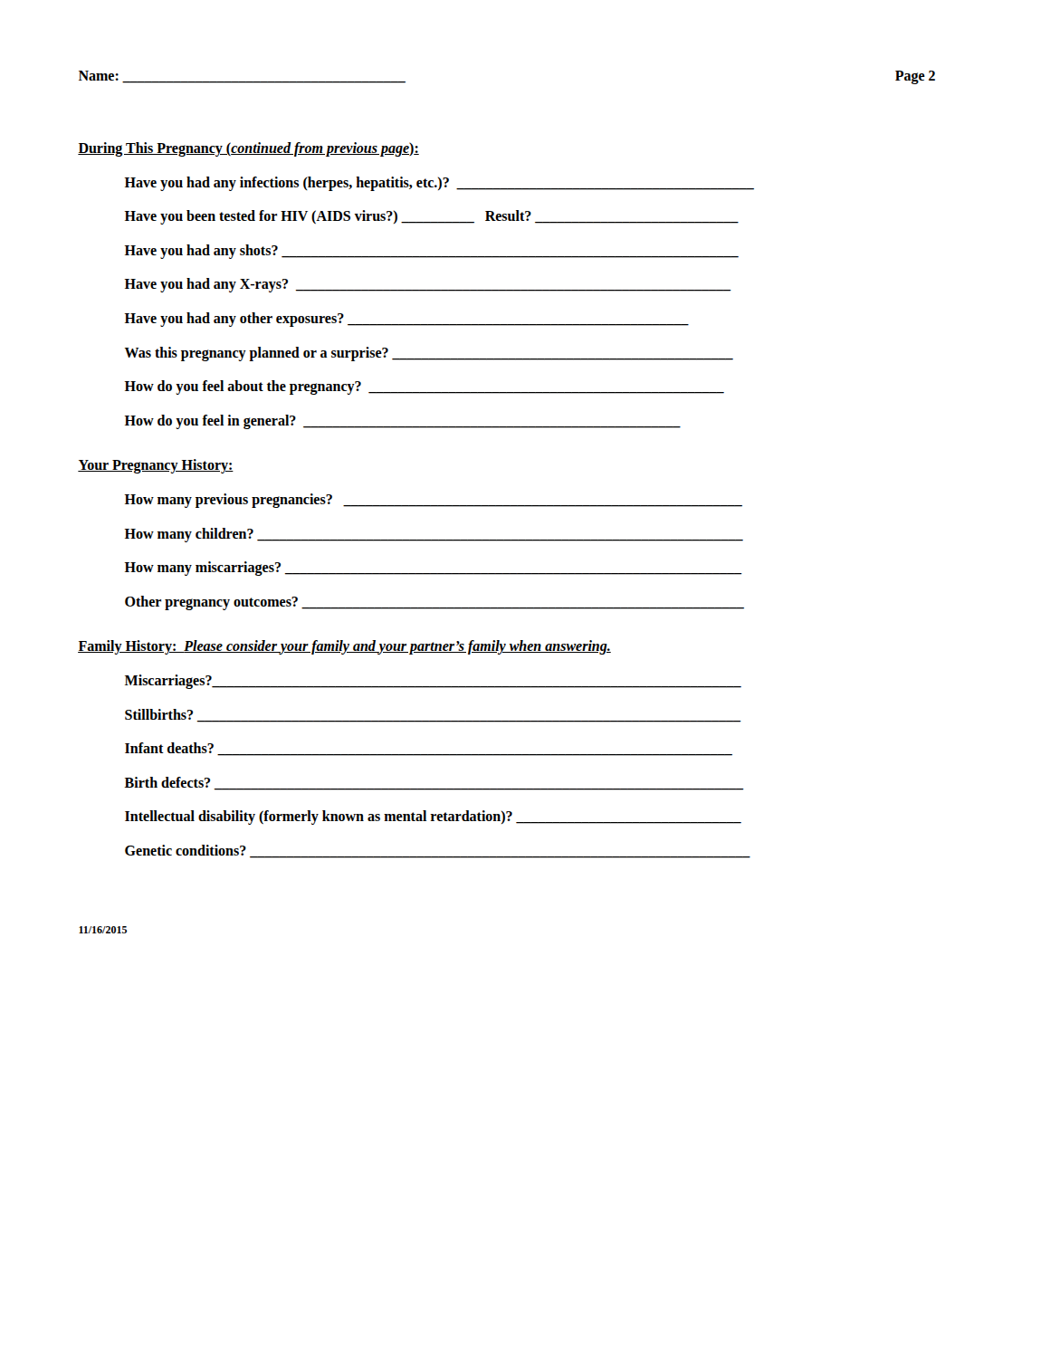Name: _______________________________________ Page 2
During This Pregnancy (continued from previous page):
Have you had any infections (herpes, hepatitis, etc.)? _________________________________________
Have you been tested for HIV (AIDS virus?) __________ Result? ____________________________
Have you had any shots? _______________________________________________________________
Have you had any X-rays? ____________________________________________________________
Have you had any other exposures? _______________________________________________
Was this pregnancy planned or a surprise? _______________________________________________
How do you feel about the pregnancy? _________________________________________________
How do you feel in general? ____________________________________________________
Your Pregnancy History:
How many previous pregnancies? _______________________________________________________
How many children? ___________________________________________________________________
How many miscarriages? _______________________________________________________________
Other pregnancy outcomes? _____________________________________________________________
Family History: Please consider your family and your partner’s family when answering.
Miscarriages?_________________________________________________________________________
Stillbirths? ___________________________________________________________________________
Infant deaths? _______________________________________________________________________
Birth defects? _________________________________________________________________________
Intellectual disability (formerly known as mental retardation)? _______________________________
Genetic conditions? _____________________________________________________________________
11/16/2015